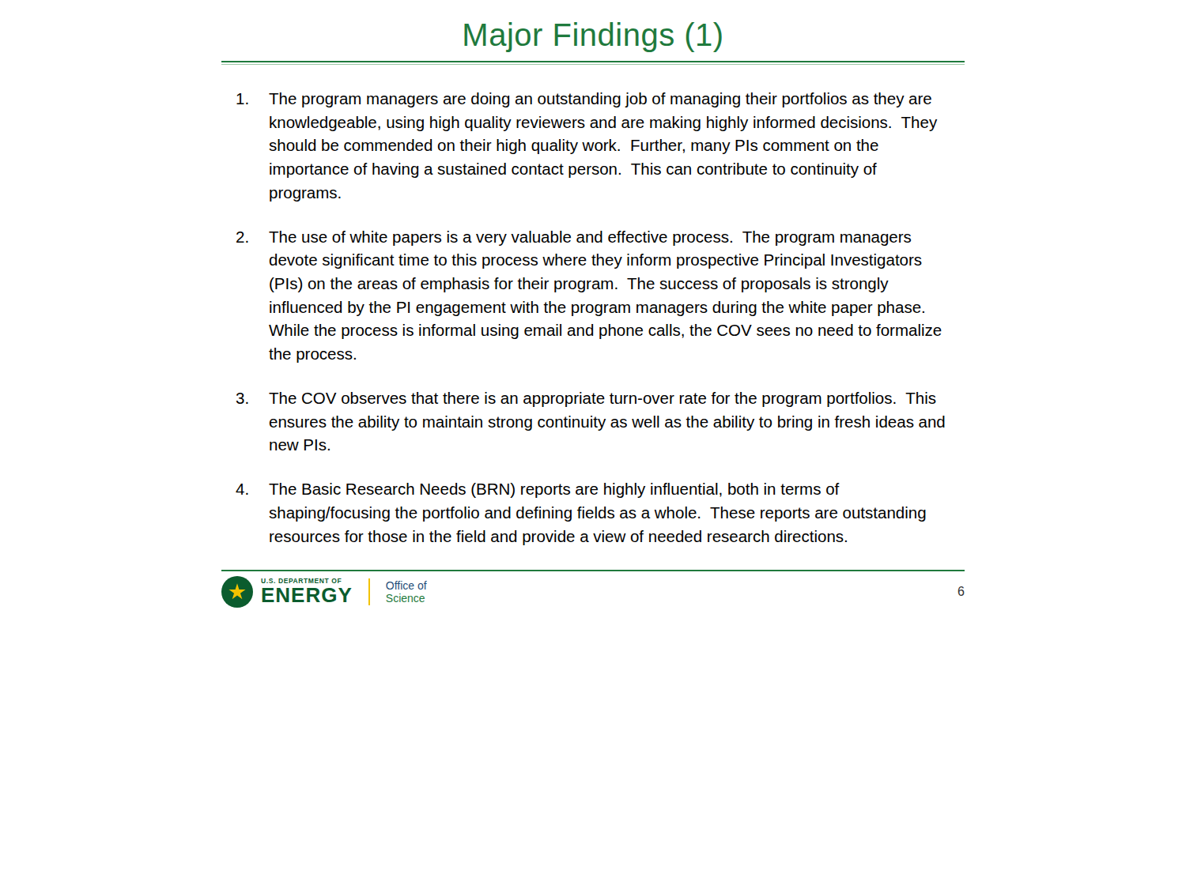Major Findings (1)
The program managers are doing an outstanding job of managing their portfolios as they are knowledgeable, using high quality reviewers and are making highly informed decisions. They should be commended on their high quality work. Further, many PIs comment on the importance of having a sustained contact person. This can contribute to continuity of programs.
The use of white papers is a very valuable and effective process. The program managers devote significant time to this process where they inform prospective Principal Investigators (PIs) on the areas of emphasis for their program. The success of proposals is strongly influenced by the PI engagement with the program managers during the white paper phase. While the process is informal using email and phone calls, the COV sees no need to formalize the process.
The COV observes that there is an appropriate turn-over rate for the program portfolios. This ensures the ability to maintain strong continuity as well as the ability to bring in fresh ideas and new PIs.
The Basic Research Needs (BRN) reports are highly influential, both in terms of shaping/focusing the portfolio and defining fields as a whole. These reports are outstanding resources for those in the field and provide a view of needed research directions.
U.S. DEPARTMENT OF
ENERGY
Office of
Science
6